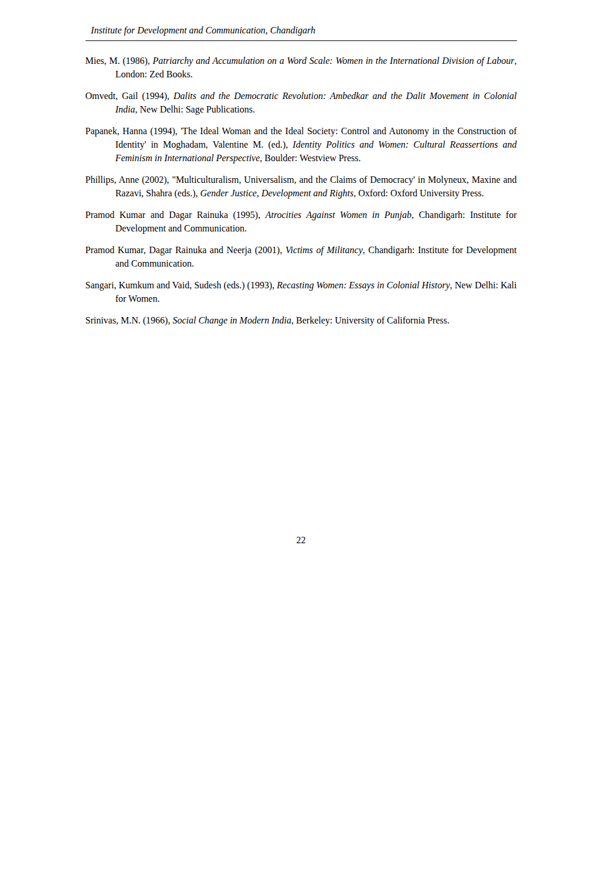Institute for Development and Communication, Chandigarh
Mies, M. (1986), Patriarchy and Accumulation on a Word Scale: Women in the International Division of Labour, London: Zed Books.
Omvedt, Gail (1994), Dalits and the Democratic Revolution: Ambedkar and the Dalit Movement in Colonial India, New Delhi: Sage Publications.
Papanek, Hanna (1994), 'The Ideal Woman and the Ideal Society: Control and Autonomy in the Construction of Identity' in Moghadam, Valentine M. (ed.), Identity Politics and Women: Cultural Reassertions and Feminism in International Perspective, Boulder: Westview Press.
Phillips, Anne (2002), "Multiculturalism, Universalism, and the Claims of Democracy' in Molyneux, Maxine and Razavi, Shahra (eds.), Gender Justice, Development and Rights, Oxford: Oxford University Press.
Pramod Kumar and Dagar Rainuka (1995), Atrocities Against Women in Punjab, Chandigarh: Institute for Development and Communication.
Pramod Kumar, Dagar Rainuka and Neerja (2001), Victims of Militancy, Chandigarh: Institute for Development and Communication.
Sangari, Kumkum and Vaid, Sudesh (eds.) (1993), Recasting Women: Essays in Colonial History, New Delhi: Kali for Women.
Srinivas, M.N. (1966), Social Change in Modern India, Berkeley: University of California Press.
22